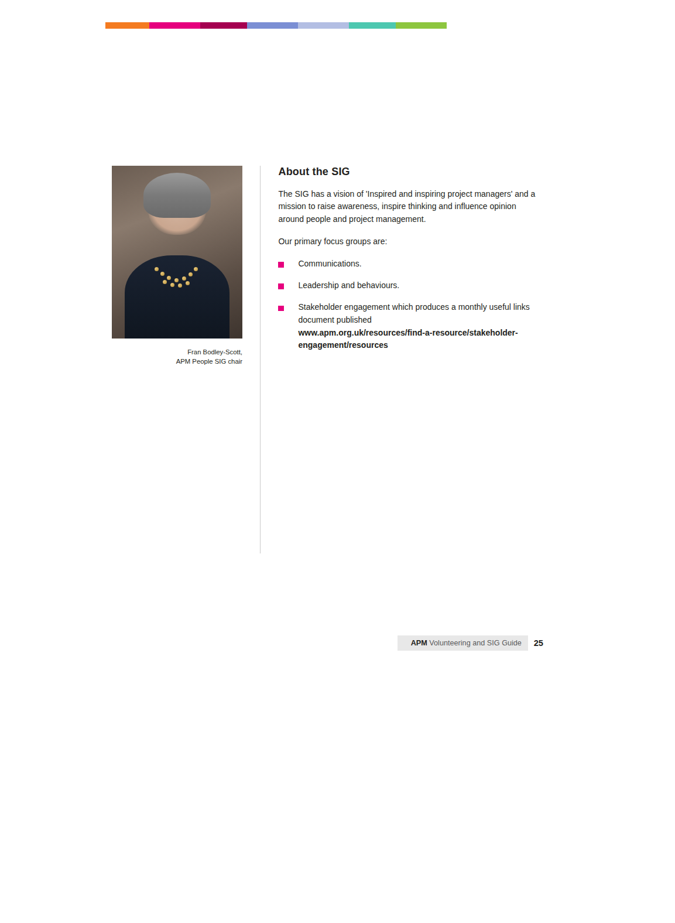Fran Bodley-Scott,
APM People SIG chair
About the SIG
The SIG has a vision of 'Inspired and inspiring project managers' and a mission to raise awareness, inspire thinking and influence opinion around people and project management.
Our primary focus groups are:
Communications.
Leadership and behaviours.
Stakeholder engagement which produces a monthly useful links document published www.apm.org.uk/resources/find-a-resource/stakeholder-engagement/resources
APM Volunteering and SIG Guide
25